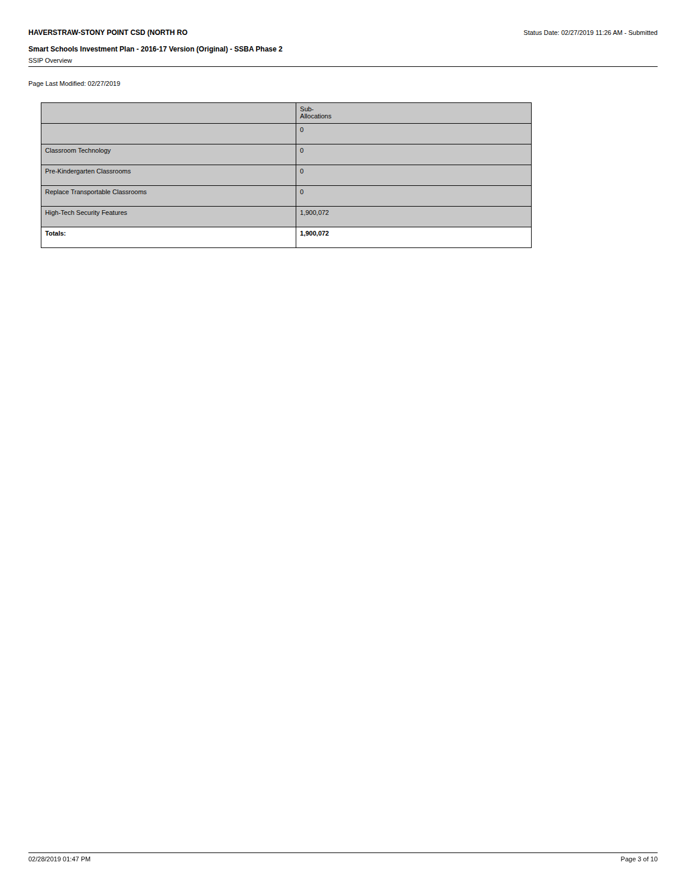HAVERSTRAW-STONY POINT CSD (NORTH RO Status Date: 02/27/2019 11:26 AM - Submitted
Smart Schools Investment Plan - 2016-17 Version (Original) - SSBA Phase 2
SSIP Overview
Page Last Modified: 02/27/2019
| | Sub- Allocations |
| | 0 |
| Classroom Technology | 0 |
| Pre-Kindergarten Classrooms | 0 |
| Replace Transportable Classrooms | 0 |
| High-Tech Security Features | 1,900,072 |
| Totals: | 1,900,072 |
02/28/2019 01:47 PM Page 3 of 10